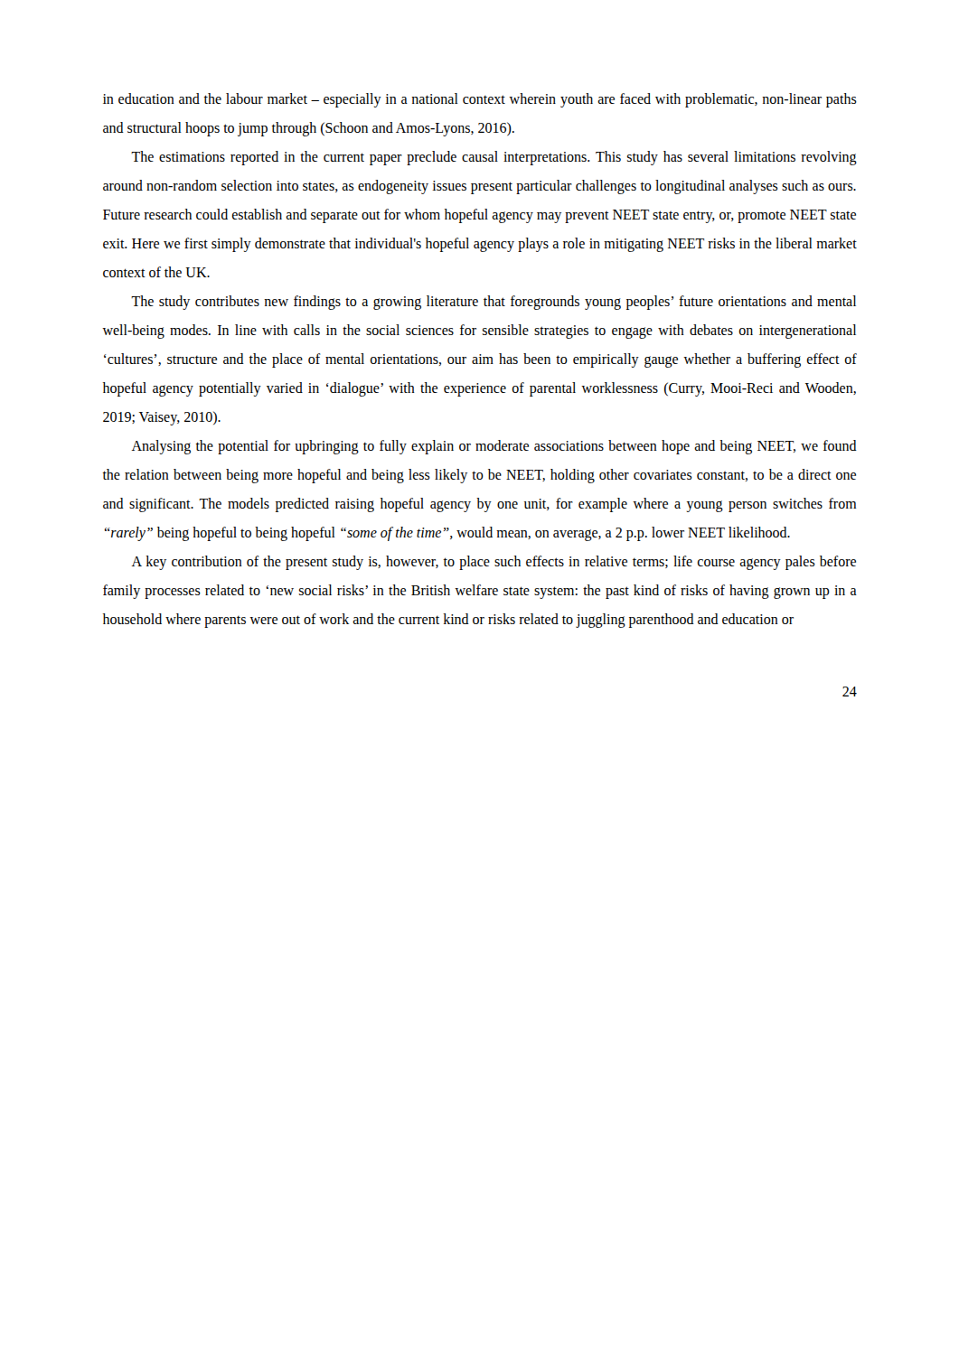in education and the labour market – especially in a national context wherein youth are faced with problematic, non-linear paths and structural hoops to jump through (Schoon and Amos-Lyons, 2016).
The estimations reported in the current paper preclude causal interpretations. This study has several limitations revolving around non-random selection into states, as endogeneity issues present particular challenges to longitudinal analyses such as ours. Future research could establish and separate out for whom hopeful agency may prevent NEET state entry, or, promote NEET state exit. Here we first simply demonstrate that individual's hopeful agency plays a role in mitigating NEET risks in the liberal market context of the UK.
The study contributes new findings to a growing literature that foregrounds young peoples’ future orientations and mental well-being modes. In line with calls in the social sciences for sensible strategies to engage with debates on intergenerational ‘cultures’, structure and the place of mental orientations, our aim has been to empirically gauge whether a buffering effect of hopeful agency potentially varied in ‘dialogue’ with the experience of parental worklessness (Curry, Mooi-Reci and Wooden, 2019; Vaisey, 2010).
Analysing the potential for upbringing to fully explain or moderate associations between hope and being NEET, we found the relation between being more hopeful and being less likely to be NEET, holding other covariates constant, to be a direct one and significant. The models predicted raising hopeful agency by one unit, for example where a young person switches from “rarely” being hopeful to being hopeful “some of the time”, would mean, on average, a 2 p.p. lower NEET likelihood.
A key contribution of the present study is, however, to place such effects in relative terms; life course agency pales before family processes related to ‘new social risks’ in the British welfare state system: the past kind of risks of having grown up in a household where parents were out of work and the current kind or risks related to juggling parenthood and education or
24